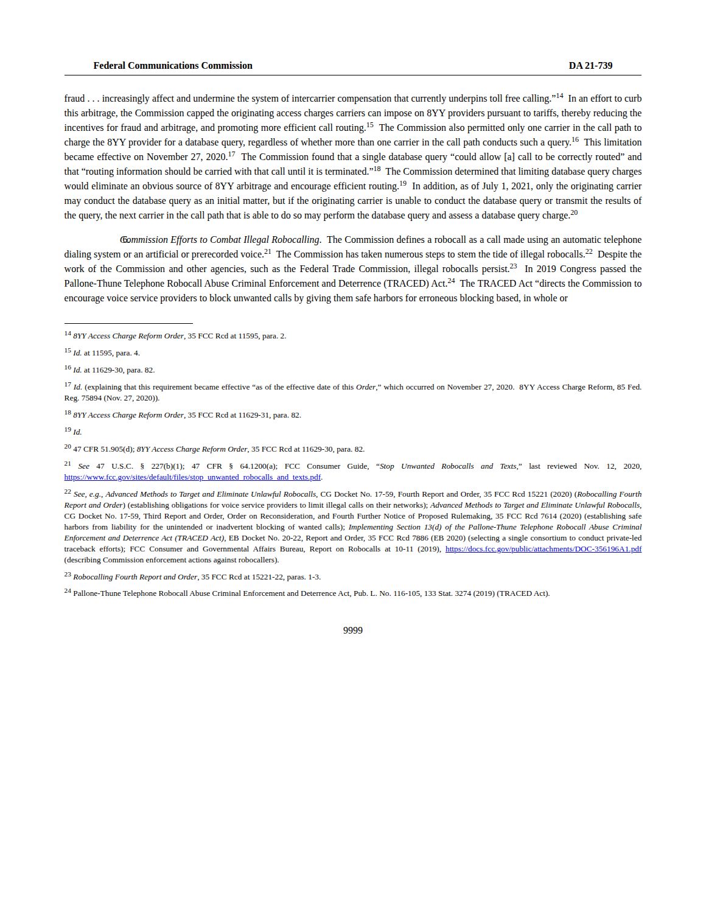Federal Communications Commission DA 21-739
fraud . . . increasingly affect and undermine the system of intercarrier compensation that currently underpins toll free calling.”14 In an effort to curb this arbitrage, the Commission capped the originating access charges carriers can impose on 8YY providers pursuant to tariffs, thereby reducing the incentives for fraud and arbitrage, and promoting more efficient call routing.15 The Commission also permitted only one carrier in the call path to charge the 8YY provider for a database query, regardless of whether more than one carrier in the call path conducts such a query.16 This limitation became effective on November 27, 2020.17 The Commission found that a single database query “could allow [a] call to be correctly routed” and that “routing information should be carried with that call until it is terminated.”18 The Commission determined that limiting database query charges would eliminate an obvious source of 8YY arbitrage and encourage efficient routing.19 In addition, as of July 1, 2021, only the originating carrier may conduct the database query as an initial matter, but if the originating carrier is unable to conduct the database query or transmit the results of the query, the next carrier in the call path that is able to do so may perform the database query and assess a database query charge.20
6. Commission Efforts to Combat Illegal Robocalling. The Commission defines a robocall as a call made using an automatic telephone dialing system or an artificial or prerecorded voice.21 The Commission has taken numerous steps to stem the tide of illegal robocalls.22 Despite the work of the Commission and other agencies, such as the Federal Trade Commission, illegal robocalls persist.23 In 2019 Congress passed the Pallone-Thune Telephone Robocall Abuse Criminal Enforcement and Deterrence (TRACED) Act.24 The TRACED Act “directs the Commission to encourage voice service providers to block unwanted calls by giving them safe harbors for erroneous blocking based, in whole or
14 8YY Access Charge Reform Order, 35 FCC Rcd at 11595, para. 2.
15 Id. at 11595, para. 4.
16 Id. at 11629-30, para. 82.
17 Id. (explaining that this requirement became effective “as of the effective date of this Order,” which occurred on November 27, 2020. 8YY Access Charge Reform, 85 Fed. Reg. 75894 (Nov. 27, 2020)).
18 8YY Access Charge Reform Order, 35 FCC Rcd at 11629-31, para. 82.
19 Id.
20 47 CFR 51.905(d); 8YY Access Charge Reform Order, 35 FCC Rcd at 11629-30, para. 82.
21 See 47 U.S.C. § 227(b)(1); 47 CFR § 64.1200(a); FCC Consumer Guide, “Stop Unwanted Robocalls and Texts,” last reviewed Nov. 12, 2020, https://www.fcc.gov/sites/default/files/stop_unwanted_robocalls_and_texts.pdf.
22 See, e.g., Advanced Methods to Target and Eliminate Unlawful Robocalls, CG Docket No. 17-59, Fourth Report and Order, 35 FCC Rcd 15221 (2020) (Robocalling Fourth Report and Order) (establishing obligations for voice service providers to limit illegal calls on their networks); Advanced Methods to Target and Eliminate Unlawful Robocalls, CG Docket No. 17-59, Third Report and Order, Order on Reconsideration, and Fourth Further Notice of Proposed Rulemaking, 35 FCC Rcd 7614 (2020) (establishing safe harbors from liability for the unintended or inadvertent blocking of wanted calls); Implementing Section 13(d) of the Pallone-Thune Telephone Robocall Abuse Criminal Enforcement and Deterrence Act (TRACED Act), EB Docket No. 20-22, Report and Order, 35 FCC Rcd 7886 (EB 2020) (selecting a single consortium to conduct private-led traceback efforts); FCC Consumer and Governmental Affairs Bureau, Report on Robocalls at 10-11 (2019), https://docs.fcc.gov/public/attachments/DOC-356196A1.pdf (describing Commission enforcement actions against robocallers).
23 Robocalling Fourth Report and Order, 35 FCC Rcd at 15221-22, paras. 1-3.
24 Pallone-Thune Telephone Robocall Abuse Criminal Enforcement and Deterrence Act, Pub. L. No. 116-105, 133 Stat. 3274 (2019) (TRACED Act).
9999